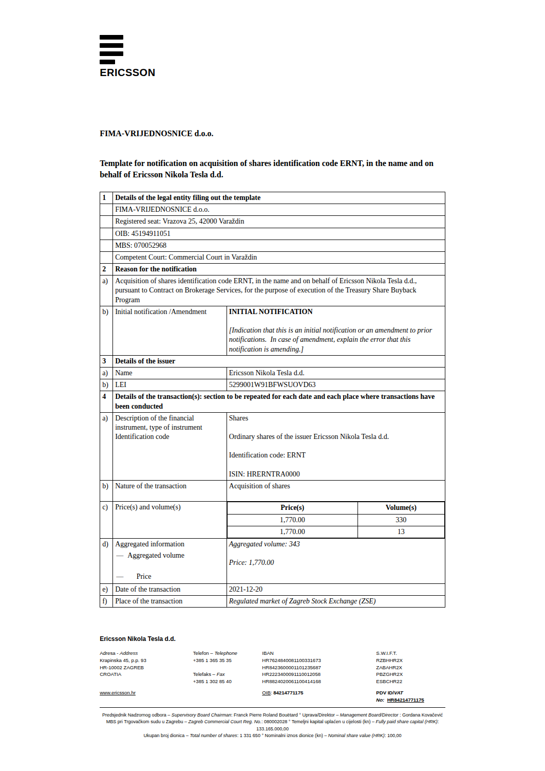ERICSSON
FIMA-VRIJEDNOSNICE d.o.o.
Template for notification on acquisition of shares identification code ERNT, in the name and on behalf of Ericsson Nikola Tesla d.d.
| 1 | Details of the legal entity filing out the template |
| | FIMA-VRIJEDNOSNICE d.o.o. |
| | Registered seat: Vrazova 25, 42000 Varaždin |
| | OIB: 45194911051 |
| | MBS: 070052968 |
| | Competent Court: Commercial Court in Varaždin |
| 2 | Reason for the notification |
| a) | Acquisition of shares identification code ERNT, in the name and on behalf of Ericsson Nikola Tesla d.d., pursuant to Contract on Brokerage Services, for the purpose of execution of the Treasury Share Buyback Program |
| b) | Initial notification /Amendment | INITIAL NOTIFICATION [Indication that this is an initial notification or an amendment to prior notifications. In case of amendment, explain the error that this notification is amending.] |
| 3 | Details of the issuer |
| a) | Name | Ericsson Nikola Tesla d.d. |
| b) | LEI | 5299001W91BFWSUOVD63 |
| 4 | Details of the transaction(s): section to be repeated for each date and each place where transactions have been conducted |
| a) | Description of the financial instrument, type of instrument Identification code | Shares Ordinary shares of the issuer Ericsson Nikola Tesla d.d. Identification code: ERNT ISIN: HRERNTRA0000 |
| b) | Nature of the transaction | Acquisition of shares |
| c) | Price(s) and volume(s) | / Price(s) / Volume(s) / / --- / --- / / 1,770.00 / 330 / / 1,770.00 / 13 / |
| d) | Aggregated information / — / Aggregated volume / / — / Price / | Aggregated volume: 343 Price: 1,770.00 |
| e) | Date of the transaction | 2021-12-20 |
| f) | Place of the transaction | Regulated market of Zagreb Stock Exchange (ZSE) |
Ericsson Nikola Tesla d.d.
| Adresa - Address Krapinska 45, p.p. 93 HR-10002 ZAGREB CROATIA | Telefon – Telephone +385 1 365 35 35 Telefaks – Fax +385 1 302 85 40 | IBAN HR7624840081100331673 HR8423600001101235687 HR2223400091110012058 HR8824020061100414168 | S.W.I.F.T. RZBHHR2X ZABAHR2X PBZGHR2X ESBCHR22 |
| www.ericsson.hr | | OIB : 84214771175 | PDV ID/ VAT No: HR84214771175 |
Predsjednik Nadzornog odbora – Supervisory Board Chairman: Franck Pierre Roland Bouëtard ° Uprava/Direktor – Management Board/Director : Gordana Kovačević
MBS pri Trgovačkom sudu u Zagrebu – Zagreb Commercial Court Reg. No.: 080002028 ° Temeljni kapital uplaćen u cijelosti (kn) – Fully paid share capital (HRK): 133.165.000,00
Ukupan broj dionica – Total number of shares: 1 331 650 ° Nominalni iznos dionice (kn) – Nominal share value (HRK): 100,00